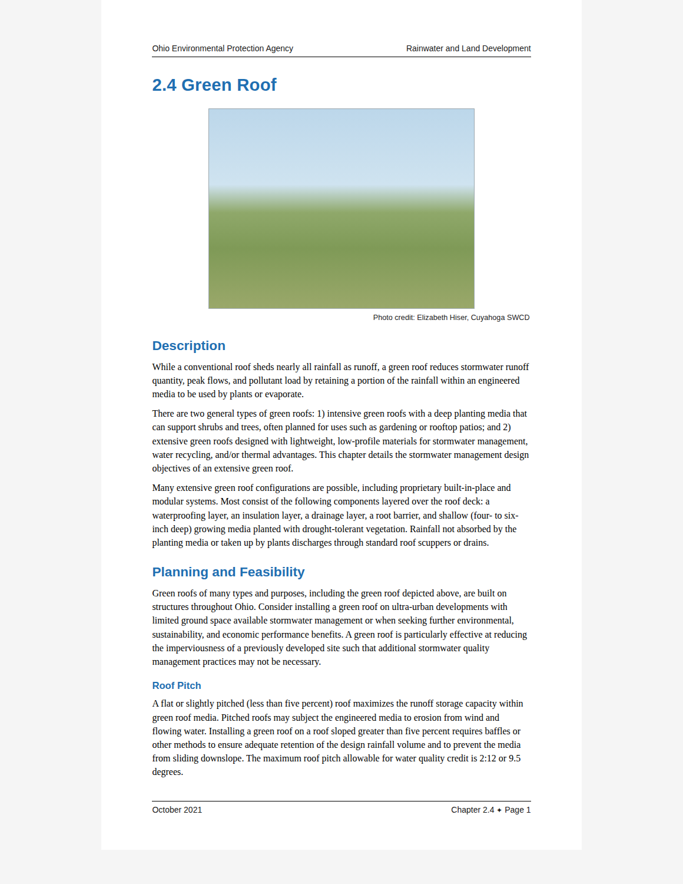Ohio Environmental Protection Agency Rainwater and Land Development
2.4 Green Roof
Photo credit: Elizabeth Hiser, Cuyahoga SWCD
Description
While a conventional roof sheds nearly all rainfall as runoff, a green roof reduces stormwater runoff quantity, peak flows, and pollutant load by retaining a portion of the rainfall within an engineered media to be used by plants or evaporate.
There are two general types of green roofs: 1) intensive green roofs with a deep planting media that can support shrubs and trees, often planned for uses such as gardening or rooftop patios; and 2) extensive green roofs designed with lightweight, low-profile materials for stormwater management, water recycling, and/or thermal advantages. This chapter details the stormwater management design objectives of an extensive green roof.
Many extensive green roof configurations are possible, including proprietary built-in-place and modular systems. Most consist of the following components layered over the roof deck: a waterproofing layer, an insulation layer, a drainage layer, a root barrier, and shallow (four- to six-inch deep) growing media planted with drought-tolerant vegetation. Rainfall not absorbed by the planting media or taken up by plants discharges through standard roof scuppers or drains.
Planning and Feasibility
Green roofs of many types and purposes, including the green roof depicted above, are built on structures throughout Ohio. Consider installing a green roof on ultra-urban developments with limited ground space available stormwater management or when seeking further environmental, sustainability, and economic performance benefits. A green roof is particularly effective at reducing the imperviousness of a previously developed site such that additional stormwater quality management practices may not be necessary.
Roof Pitch
A flat or slightly pitched (less than five percent) roof maximizes the runoff storage capacity within green roof media. Pitched roofs may subject the engineered media to erosion from wind and flowing water. Installing a green roof on a roof sloped greater than five percent requires baffles or other methods to ensure adequate retention of the design rainfall volume and to prevent the media from sliding downslope. The maximum roof pitch allowable for water quality credit is 2:12 or 9.5 degrees.
October 2021 Chapter 2.4 ✦ Page 1